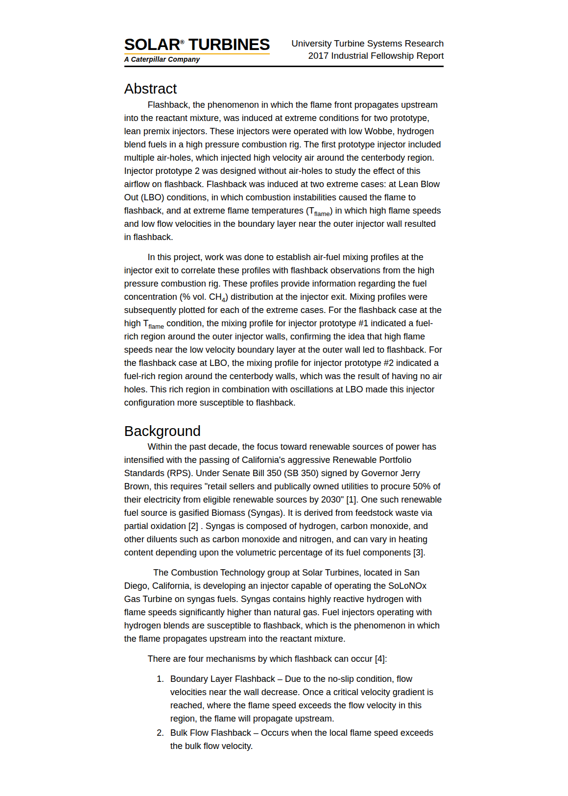SOLAR® TURBINES
A Caterpillar Company
University Turbine Systems Research
2017 Industrial Fellowship Report
Abstract
Flashback, the phenomenon in which the flame front propagates upstream into the reactant mixture, was induced at extreme conditions for two prototype, lean premix injectors. These injectors were operated with low Wobbe, hydrogen blend fuels in a high pressure combustion rig. The first prototype injector included multiple air-holes, which injected high velocity air around the centerbody region. Injector prototype 2 was designed without air-holes to study the effect of this airflow on flashback. Flashback was induced at two extreme cases: at Lean Blow Out (LBO) conditions, in which combustion instabilities caused the flame to flashback, and at extreme flame temperatures (Tflame) in which high flame speeds and low flow velocities in the boundary layer near the outer injector wall resulted in flashback.
In this project, work was done to establish air-fuel mixing profiles at the injector exit to correlate these profiles with flashback observations from the high pressure combustion rig. These profiles provide information regarding the fuel concentration (% vol. CH4) distribution at the injector exit. Mixing profiles were subsequently plotted for each of the extreme cases. For the flashback case at the high Tflame condition, the mixing profile for injector prototype #1 indicated a fuel-rich region around the outer injector walls, confirming the idea that high flame speeds near the low velocity boundary layer at the outer wall led to flashback. For the flashback case at LBO, the mixing profile for injector prototype #2 indicated a fuel-rich region around the centerbody walls, which was the result of having no air holes. This rich region in combination with oscillations at LBO made this injector configuration more susceptible to flashback.
Background
Within the past decade, the focus toward renewable sources of power has intensified with the passing of California's aggressive Renewable Portfolio Standards (RPS). Under Senate Bill 350 (SB 350) signed by Governor Jerry Brown, this requires "retail sellers and publically owned utilities to procure 50% of their electricity from eligible renewable sources by 2030" [1]. One such renewable fuel source is gasified Biomass (Syngas). It is derived from feedstock waste via partial oxidation [2] . Syngas is composed of hydrogen, carbon monoxide, and other diluents such as carbon monoxide and nitrogen, and can vary in heating content depending upon the volumetric percentage of its fuel components [3].
The Combustion Technology group at Solar Turbines, located in San Diego, California, is developing an injector capable of operating the SoLoNOx Gas Turbine on syngas fuels. Syngas contains highly reactive hydrogen with flame speeds significantly higher than natural gas. Fuel injectors operating with hydrogen blends are susceptible to flashback, which is the phenomenon in which the flame propagates upstream into the reactant mixture.
There are four mechanisms by which flashback can occur [4]:
Boundary Layer Flashback – Due to the no-slip condition, flow velocities near the wall decrease. Once a critical velocity gradient is reached, where the flame speed exceeds the flow velocity in this region, the flame will propagate upstream.
Bulk Flow Flashback – Occurs when the local flame speed exceeds the bulk flow velocity.